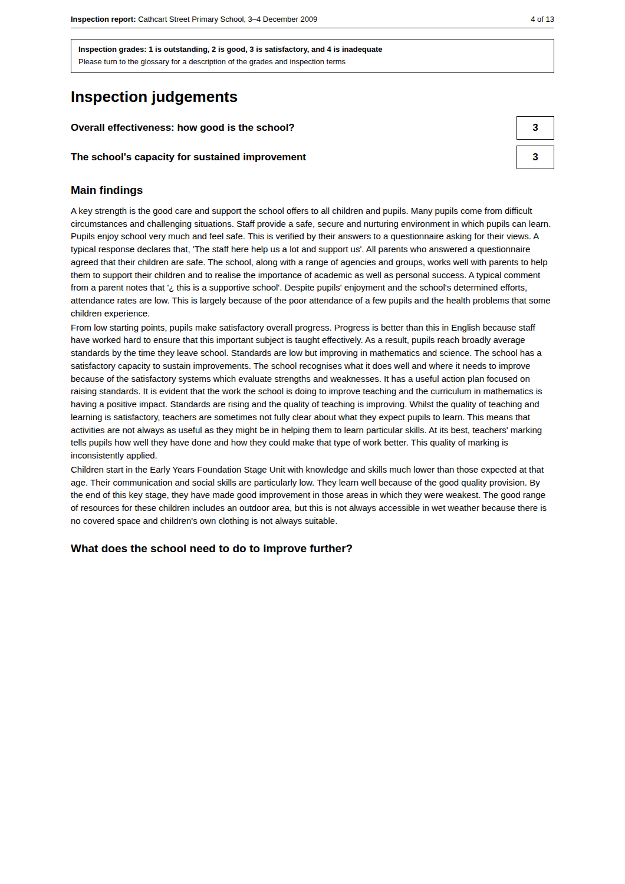Inspection report: Cathcart Street Primary School, 3–4 December 2009
4 of 13
Inspection grades: 1 is outstanding, 2 is good, 3 is satisfactory, and 4 is inadequate
Please turn to the glossary for a description of the grades and inspection terms
Inspection judgements
Overall effectiveness: how good is the school?
3
The school's capacity for sustained improvement
3
Main findings
A key strength is the good care and support the school offers to all children and pupils. Many pupils come from difficult circumstances and challenging situations. Staff provide a safe, secure and nurturing environment in which pupils can learn. Pupils enjoy school very much and feel safe. This is verified by their answers to a questionnaire asking for their views. A typical response declares that, 'The staff here help us a lot and support us'. All parents who answered a questionnaire agreed that their children are safe. The school, along with a range of agencies and groups, works well with parents to help them to support their children and to realise the importance of academic as well as personal success. A typical comment from a parent notes that '¿ this is a supportive school'. Despite pupils' enjoyment and the school's determined efforts, attendance rates are low. This is largely because of the poor attendance of a few pupils and the health problems that some children experience.
From low starting points, pupils make satisfactory overall progress. Progress is better than this in English because staff have worked hard to ensure that this important subject is taught effectively. As a result, pupils reach broadly average standards by the time they leave school. Standards are low but improving in mathematics and science. The school has a satisfactory capacity to sustain improvements. The school recognises what it does well and where it needs to improve because of the satisfactory systems which evaluate strengths and weaknesses. It has a useful action plan focused on raising standards. It is evident that the work the school is doing to improve teaching and the curriculum in mathematics is having a positive impact. Standards are rising and the quality of teaching is improving. Whilst the quality of teaching and learning is satisfactory, teachers are sometimes not fully clear about what they expect pupils to learn. This means that activities are not always as useful as they might be in helping them to learn particular skills. At its best, teachers' marking tells pupils how well they have done and how they could make that type of work better. This quality of marking is inconsistently applied.
Children start in the Early Years Foundation Stage Unit with knowledge and skills much lower than those expected at that age. Their communication and social skills are particularly low. They learn well because of the good quality provision. By the end of this key stage, they have made good improvement in those areas in which they were weakest. The good range of resources for these children includes an outdoor area, but this is not always accessible in wet weather because there is no covered space and children's own clothing is not always suitable.
What does the school need to do to improve further?